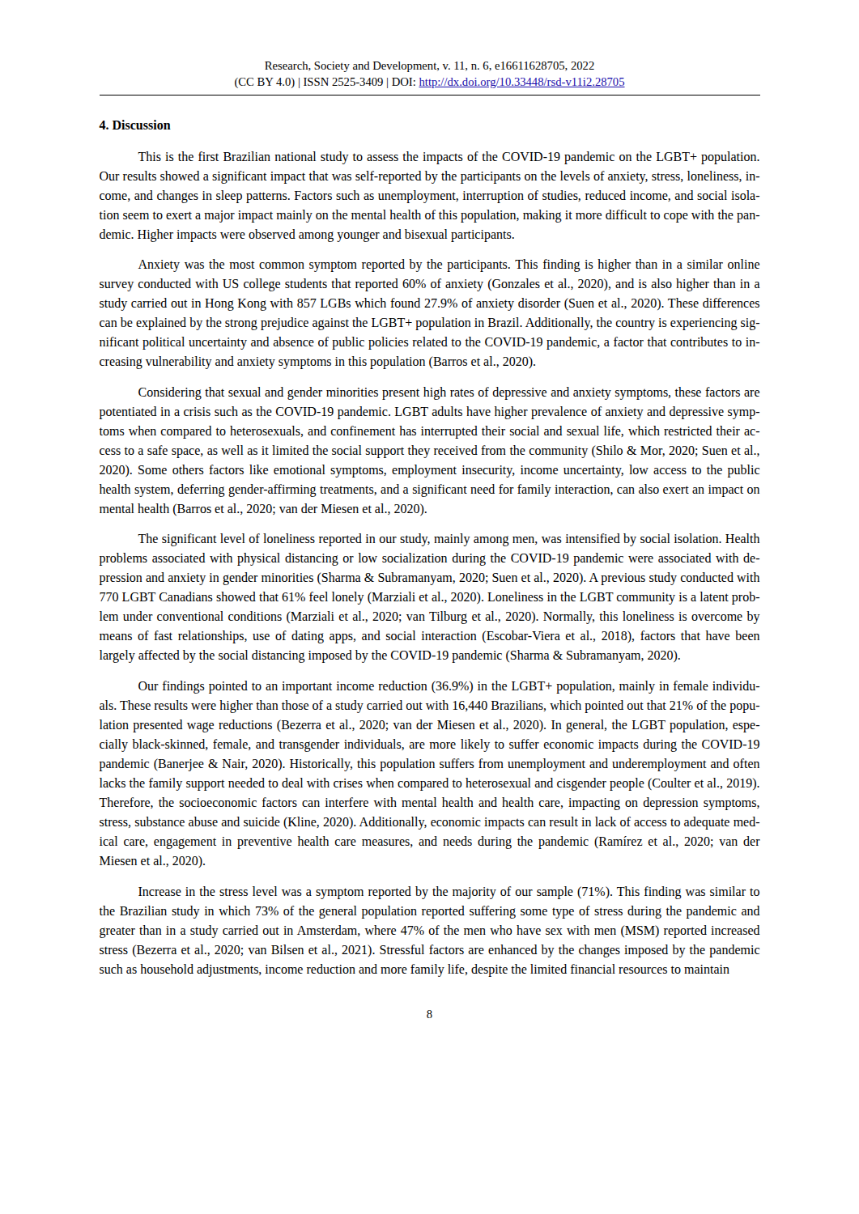Research, Society and Development, v. 11, n. 6, e16611628705, 2022
(CC BY 4.0) | ISSN 2525-3409 | DOI: http://dx.doi.org/10.33448/rsd-v11i2.28705
4. Discussion
This is the first Brazilian national study to assess the impacts of the COVID-19 pandemic on the LGBT+ population. Our results showed a significant impact that was self-reported by the participants on the levels of anxiety, stress, loneliness, income, and changes in sleep patterns. Factors such as unemployment, interruption of studies, reduced income, and social isolation seem to exert a major impact mainly on the mental health of this population, making it more difficult to cope with the pandemic. Higher impacts were observed among younger and bisexual participants.
Anxiety was the most common symptom reported by the participants. This finding is higher than in a similar online survey conducted with US college students that reported 60% of anxiety (Gonzales et al., 2020), and is also higher than in a study carried out in Hong Kong with 857 LGBs which found 27.9% of anxiety disorder (Suen et al., 2020). These differences can be explained by the strong prejudice against the LGBT+ population in Brazil. Additionally, the country is experiencing significant political uncertainty and absence of public policies related to the COVID-19 pandemic, a factor that contributes to increasing vulnerability and anxiety symptoms in this population (Barros et al., 2020).
Considering that sexual and gender minorities present high rates of depressive and anxiety symptoms, these factors are potentiated in a crisis such as the COVID-19 pandemic. LGBT adults have higher prevalence of anxiety and depressive symptoms when compared to heterosexuals, and confinement has interrupted their social and sexual life, which restricted their access to a safe space, as well as it limited the social support they received from the community (Shilo & Mor, 2020; Suen et al., 2020). Some others factors like emotional symptoms, employment insecurity, income uncertainty, low access to the public health system, deferring gender-affirming treatments, and a significant need for family interaction, can also exert an impact on mental health (Barros et al., 2020; van der Miesen et al., 2020).
The significant level of loneliness reported in our study, mainly among men, was intensified by social isolation. Health problems associated with physical distancing or low socialization during the COVID-19 pandemic were associated with depression and anxiety in gender minorities (Sharma & Subramanyam, 2020; Suen et al., 2020). A previous study conducted with 770 LGBT Canadians showed that 61% feel lonely (Marziali et al., 2020). Loneliness in the LGBT community is a latent problem under conventional conditions (Marziali et al., 2020; van Tilburg et al., 2020). Normally, this loneliness is overcome by means of fast relationships, use of dating apps, and social interaction (Escobar-Viera et al., 2018), factors that have been largely affected by the social distancing imposed by the COVID-19 pandemic (Sharma & Subramanyam, 2020).
Our findings pointed to an important income reduction (36.9%) in the LGBT+ population, mainly in female individuals. These results were higher than those of a study carried out with 16,440 Brazilians, which pointed out that 21% of the population presented wage reductions (Bezerra et al., 2020; van der Miesen et al., 2020). In general, the LGBT population, especially black-skinned, female, and transgender individuals, are more likely to suffer economic impacts during the COVID-19 pandemic (Banerjee & Nair, 2020). Historically, this population suffers from unemployment and underemployment and often lacks the family support needed to deal with crises when compared to heterosexual and cisgender people (Coulter et al., 2019). Therefore, the socioeconomic factors can interfere with mental health and health care, impacting on depression symptoms, stress, substance abuse and suicide (Kline, 2020). Additionally, economic impacts can result in lack of access to adequate medical care, engagement in preventive health care measures, and needs during the pandemic (Ramírez et al., 2020; van der Miesen et al., 2020).
Increase in the stress level was a symptom reported by the majority of our sample (71%). This finding was similar to the Brazilian study in which 73% of the general population reported suffering some type of stress during the pandemic and greater than in a study carried out in Amsterdam, where 47% of the men who have sex with men (MSM) reported increased stress (Bezerra et al., 2020; van Bilsen et al., 2021). Stressful factors are enhanced by the changes imposed by the pandemic such as household adjustments, income reduction and more family life, despite the limited financial resources to maintain
8